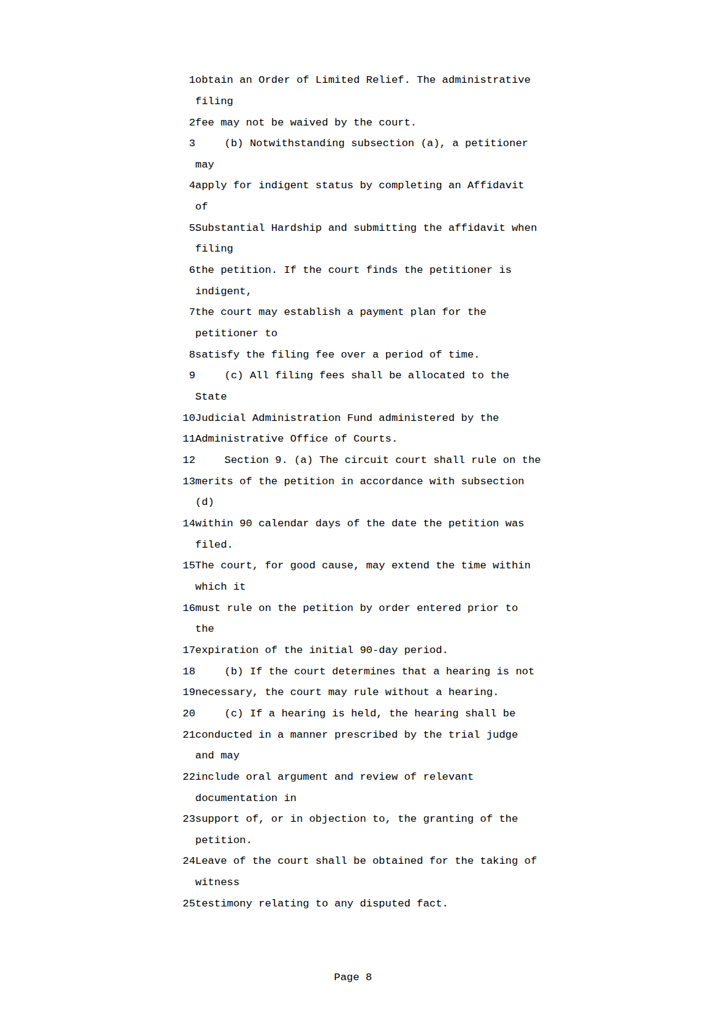| 1 | obtain an Order of Limited Relief. The administrative filing |
| 2 | fee may not be waived by the court. |
| 3 | (b) Notwithstanding subsection (a), a petitioner may |
| 4 | apply for indigent status by completing an Affidavit of |
| 5 | Substantial Hardship and submitting the affidavit when filing |
| 6 | the petition. If the court finds the petitioner is indigent, |
| 7 | the court may establish a payment plan for the petitioner to |
| 8 | satisfy the filing fee over a period of time. |
| 9 | (c) All filing fees shall be allocated to the State |
| 10 | Judicial Administration Fund administered by the |
| 11 | Administrative Office of Courts. |
| 12 | Section 9. (a) The circuit court shall rule on the |
| 13 | merits of the petition in accordance with subsection (d) |
| 14 | within 90 calendar days of the date the petition was filed. |
| 15 | The court, for good cause, may extend the time within which it |
| 16 | must rule on the petition by order entered prior to the |
| 17 | expiration of the initial 90-day period. |
| 18 | (b) If the court determines that a hearing is not |
| 19 | necessary, the court may rule without a hearing. |
| 20 | (c) If a hearing is held, the hearing shall be |
| 21 | conducted in a manner prescribed by the trial judge and may |
| 22 | include oral argument and review of relevant documentation in |
| 23 | support of, or in objection to, the granting of the petition. |
| 24 | Leave of the court shall be obtained for the taking of witness |
| 25 | testimony relating to any disputed fact. |
Page 8